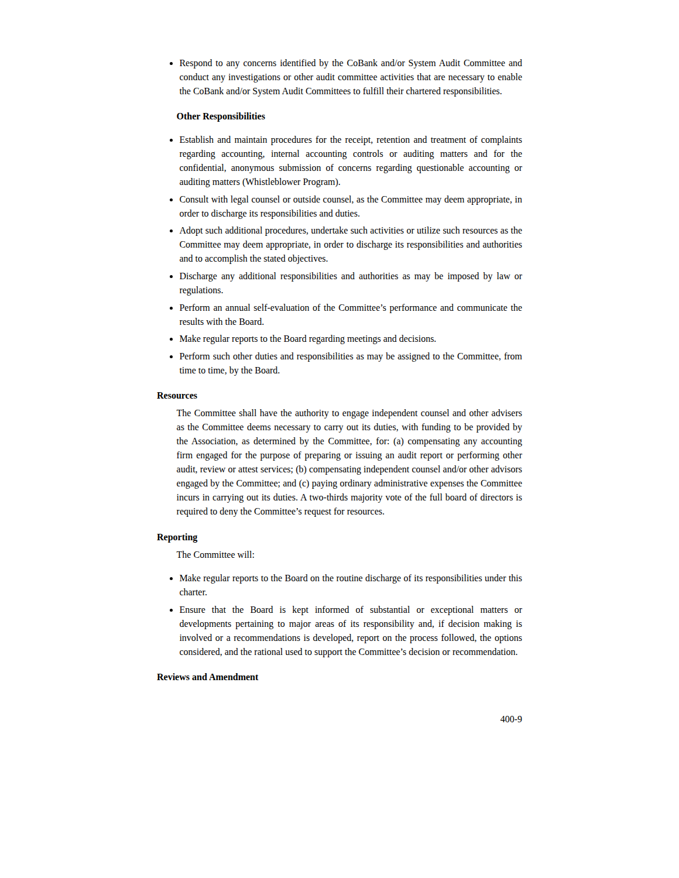Respond to any concerns identified by the CoBank and/or System Audit Committee and conduct any investigations or other audit committee activities that are necessary to enable the CoBank and/or System Audit Committees to fulfill their chartered responsibilities.
Other Responsibilities
Establish and maintain procedures for the receipt, retention and treatment of complaints regarding accounting, internal accounting controls or auditing matters and for the confidential, anonymous submission of concerns regarding questionable accounting or auditing matters (Whistleblower Program).
Consult with legal counsel or outside counsel, as the Committee may deem appropriate, in order to discharge its responsibilities and duties.
Adopt such additional procedures, undertake such activities or utilize such resources as the Committee may deem appropriate, in order to discharge its responsibilities and authorities and to accomplish the stated objectives.
Discharge any additional responsibilities and authorities as may be imposed by law or regulations.
Perform an annual self-evaluation of the Committee’s performance and communicate the results with the Board.
Make regular reports to the Board regarding meetings and decisions.
Perform such other duties and responsibilities as may be assigned to the Committee, from time to time, by the Board.
Resources
The Committee shall have the authority to engage independent counsel and other advisers as the Committee deems necessary to carry out its duties, with funding to be provided by the Association, as determined by the Committee, for: (a) compensating any accounting firm engaged for the purpose of preparing or issuing an audit report or performing other audit, review or attest services; (b) compensating independent counsel and/or other advisors engaged by the Committee; and (c) paying ordinary administrative expenses the Committee incurs in carrying out its duties. A two-thirds majority vote of the full board of directors is required to deny the Committee’s request for resources.
Reporting
The Committee will:
Make regular reports to the Board on the routine discharge of its responsibilities under this charter.
Ensure that the Board is kept informed of substantial or exceptional matters or developments pertaining to major areas of its responsibility and, if decision making is involved or a recommendations is developed, report on the process followed, the options considered, and the rational used to support the Committee’s decision or recommendation.
Reviews and Amendment
400-9